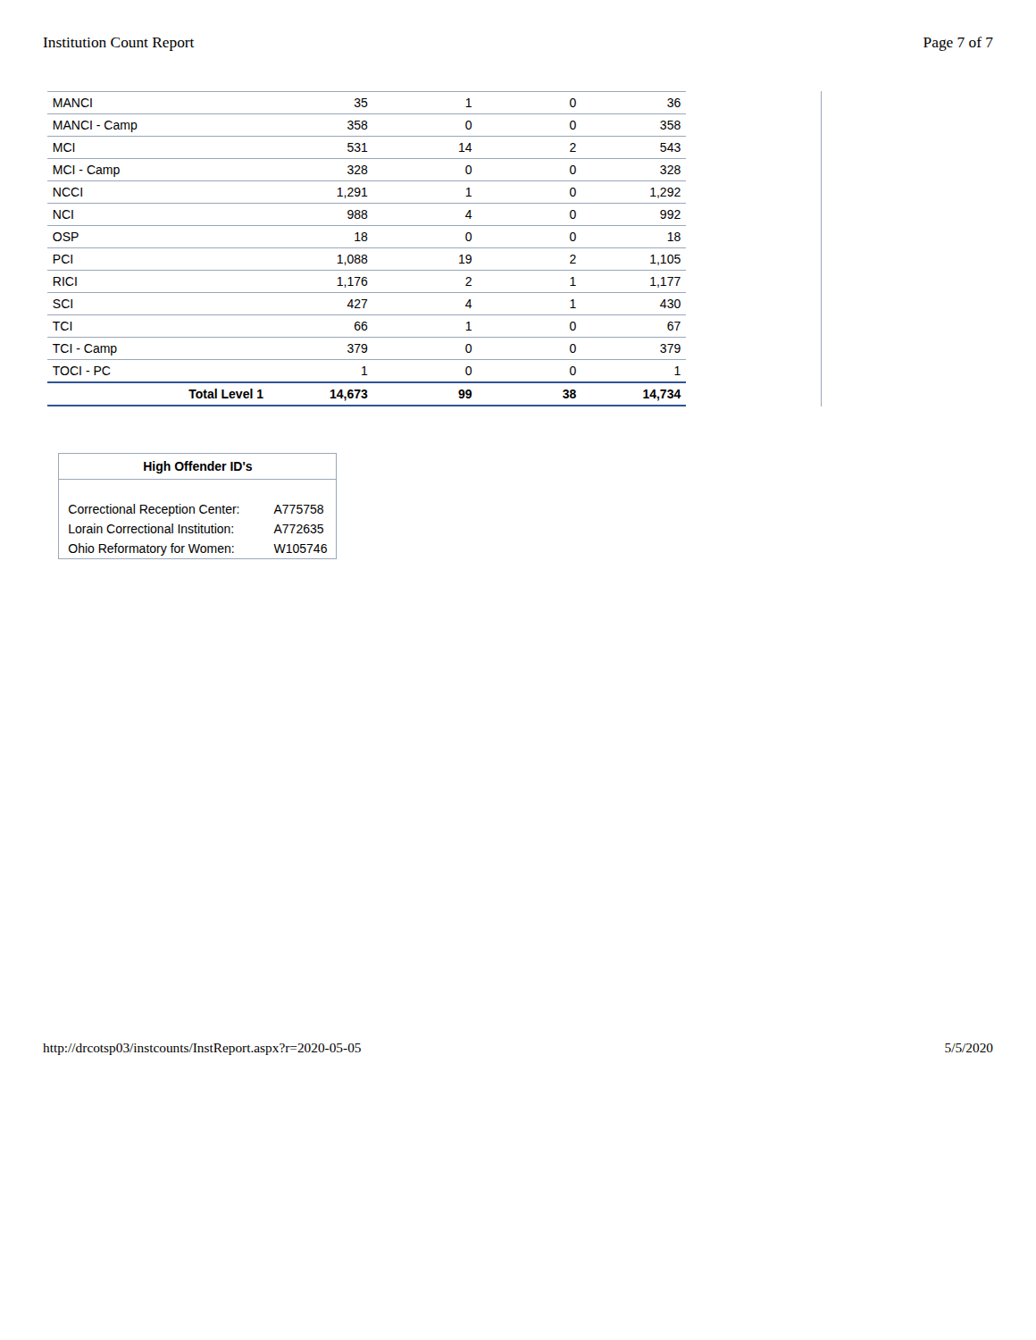Institution Count Report
Page 7 of 7
| MANCI | 35 | 1 | 0 | 36 |
| MANCI - Camp | 358 | 0 | 0 | 358 |
| MCI | 531 | 14 | 2 | 543 |
| MCI - Camp | 328 | 0 | 0 | 328 |
| NCCI | 1,291 | 1 | 0 | 1,292 |
| NCI | 988 | 4 | 0 | 992 |
| OSP | 18 | 0 | 0 | 18 |
| PCI | 1,088 | 19 | 2 | 1,105 |
| RICI | 1,176 | 2 | 1 | 1,177 |
| SCI | 427 | 4 | 1 | 430 |
| TCI | 66 | 1 | 0 | 67 |
| TCI - Camp | 379 | 0 | 0 | 379 |
| TOCI - PC | 1 | 0 | 0 | 1 |
| Total Level 1 | 14,673 | 99 | 38 | 14,734 |
| High Offender ID's |
| --- |
| Correctional Reception Center: | A775758 |
| Lorain Correctional Institution: | A772635 |
| Ohio Reformatory for Women: | W105746 |
http://drcotsp03/instcounts/InstReport.aspx?r=2020-05-05
5/5/2020